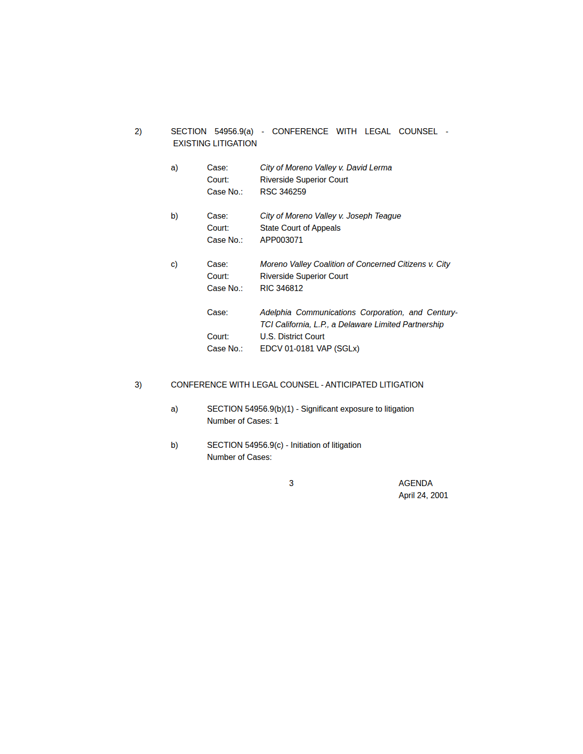2)
SECTION 54956.9(a) - CONFERENCE WITH LEGAL COUNSEL - EXISTING LITIGATION
a)
Case:
City of Moreno Valley v. David Lerma
Court:
Riverside Superior Court
Case No.:
RSC 346259
b)
Case:
City of Moreno Valley v. Joseph Teague
Court:
State Court of Appeals
Case No.:
APP003071
c)
Case:
Moreno Valley Coalition of Concerned Citizens v. City
Court:
Riverside Superior Court
Case No.:
RIC 346812
Case:
Adelphia Communications Corporation, and Century-TCI California, L.P., a Delaware Limited Partnership
Court:
U.S. District Court
Case No.:
EDCV 01-0181 VAP (SGLx)
3)
CONFERENCE WITH LEGAL COUNSEL - ANTICIPATED LITIGATION
a)
SECTION 54956.9(b)(1) - Significant exposure to litigation
Number of Cases: 1
b)
SECTION 54956.9(c) - Initiation of litigation
Number of Cases:
3
AGENDA
April 24, 2001